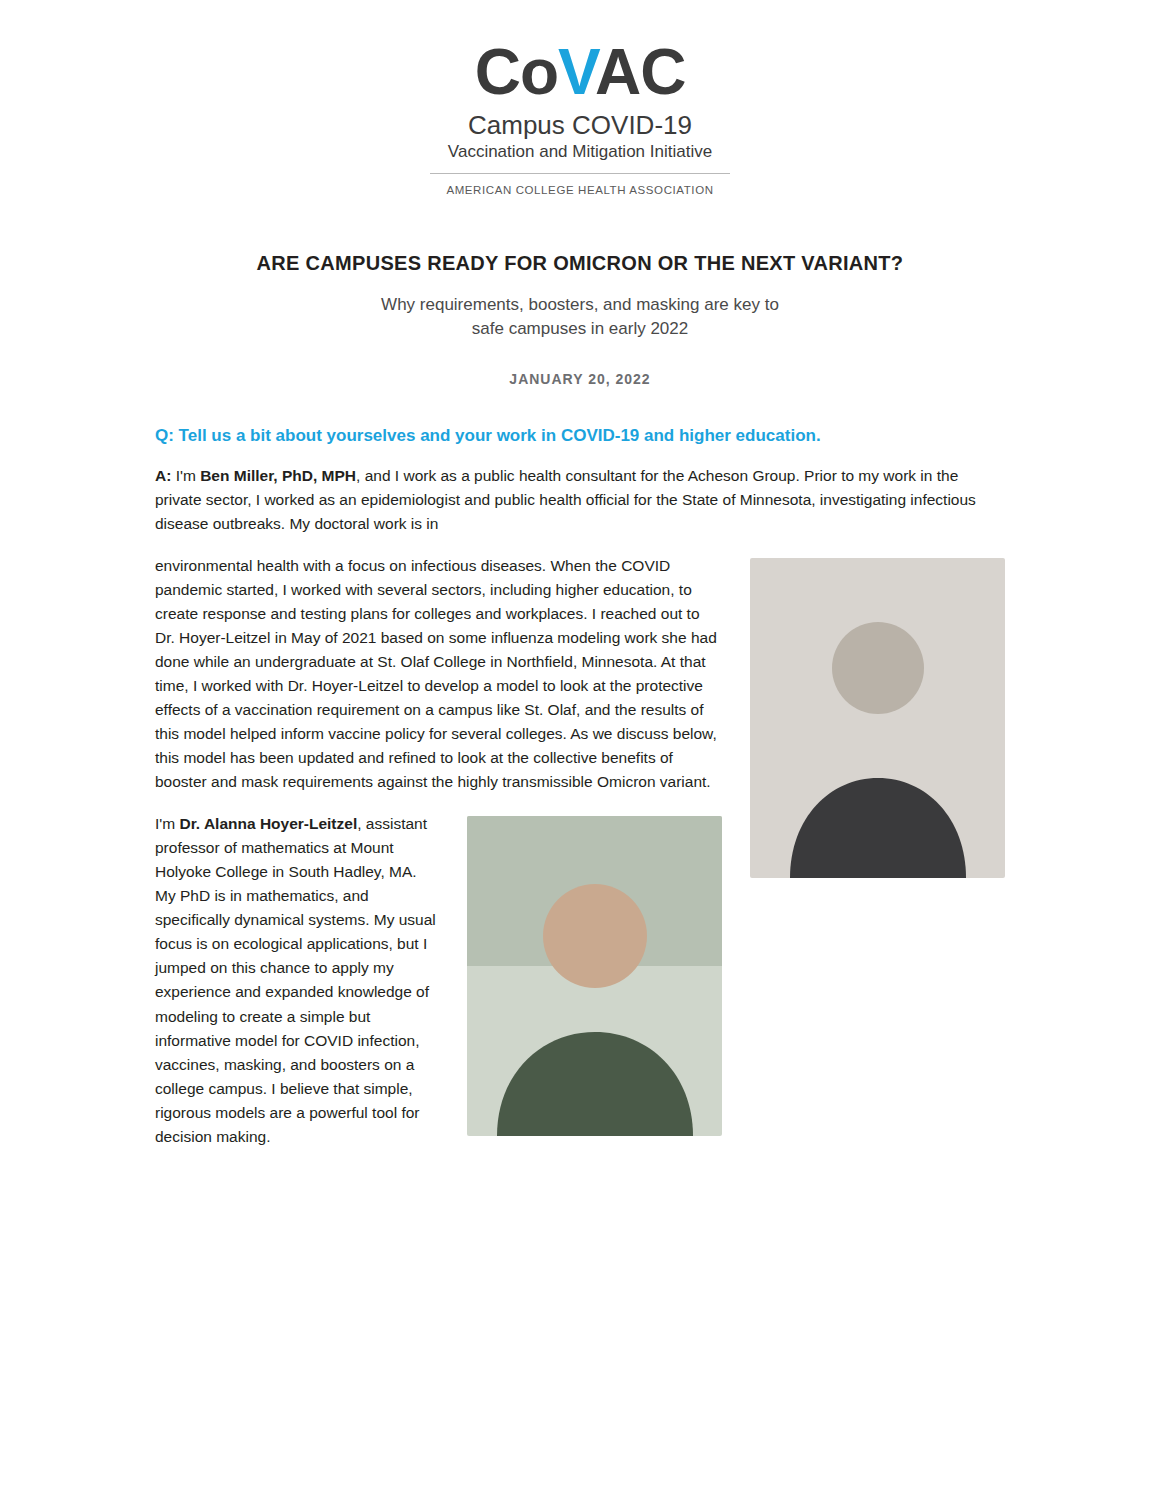CoVAC
Campus COVID-19
Vaccination and Mitigation Initiative
AMERICAN COLLEGE HEALTH ASSOCIATION
ARE CAMPUSES READY FOR OMICRON OR THE NEXT VARIANT?
Why requirements, boosters, and masking are key to
safe campuses in early 2022
JANUARY 20, 2022
Q: Tell us a bit about yourselves and your work in COVID-19 and higher education.
A: I'm Ben Miller, PhD, MPH, and I work as a public health consultant for the Acheson Group. Prior to my work in the private sector, I worked as an epidemiologist and public health official for the State of Minnesota, investigating infectious disease outbreaks. My doctoral work is in
environmental health with a focus on infectious diseases. When the COVID pandemic started, I worked with several sectors, including higher education, to create response and testing plans for colleges and workplaces. I reached out to Dr. Hoyer-Leitzel in May of 2021 based on some influenza modeling work she had done while an undergraduate at St. Olaf College in Northfield, Minnesota. At that time, I worked with Dr. Hoyer-Leitzel to develop a model to look at the protective effects of a vaccination requirement on a campus like St. Olaf, and the results of this model helped inform vaccine policy for several colleges. As we discuss below, this model has been updated and refined to look at the collective benefits of booster and mask requirements against the highly transmissible Omicron variant.
I'm Dr. Alanna Hoyer-Leitzel, assistant professor of mathematics at Mount Holyoke College in South Hadley, MA. My PhD is in mathematics, and specifically dynamical systems. My usual focus is on ecological applications, but I jumped on this chance to apply my experience and expanded knowledge of modeling to create a simple but informative model for COVID infection, vaccines, masking, and boosters on a college campus. I believe that simple, rigorous models are a powerful tool for decision making.